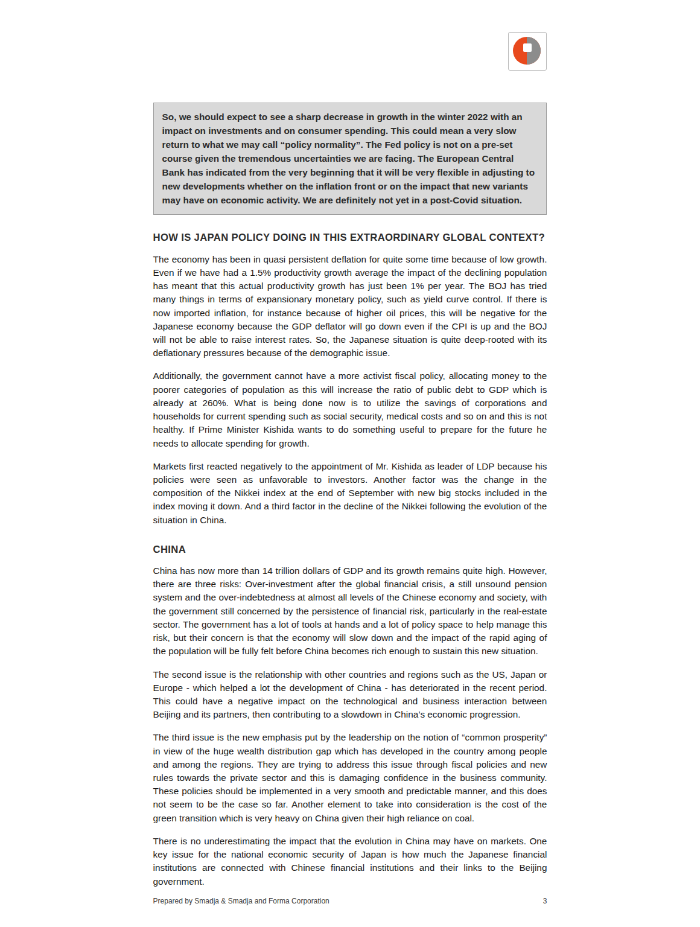So, we should expect to see a sharp decrease in growth in the winter 2022 with an impact on investments and on consumer spending. This could mean a very slow return to what we may call “policy normality”. The Fed policy is not on a pre-set course given the tremendous uncertainties we are facing. The European Central Bank has indicated from the very beginning that it will be very flexible in adjusting to new developments whether on the inflation front or on the impact that new variants may have on economic activity. We are definitely not yet in a post-Covid situation.
How is Japan policy doing in this extraordinary global context?
The economy has been in quasi persistent deflation for quite some time because of low growth. Even if we have had a 1.5% productivity growth average the impact of the declining population has meant that this actual productivity growth has just been 1% per year. The BOJ has tried many things in terms of expansionary monetary policy, such as yield curve control. If there is now imported inflation, for instance because of higher oil prices, this will be negative for the Japanese economy because the GDP deflator will go down even if the CPI is up and the BOJ will not be able to raise interest rates. So, the Japanese situation is quite deep-rooted with its deflationary pressures because of the demographic issue.
Additionally, the government cannot have a more activist fiscal policy, allocating money to the poorer categories of population as this will increase the ratio of public debt to GDP which is already at 260%. What is being done now is to utilize the savings of corporations and households for current spending such as social security, medical costs and so on and this is not healthy. If Prime Minister Kishida wants to do something useful to prepare for the future he needs to allocate spending for growth.
Markets first reacted negatively to the appointment of Mr. Kishida as leader of LDP because his policies were seen as unfavorable to investors. Another factor was the change in the composition of the Nikkei index at the end of September with new big stocks included in the index moving it down. And a third factor in the decline of the Nikkei following the evolution of the situation in China.
China
China has now more than 14 trillion dollars of GDP and its growth remains quite high. However, there are three risks: Over-investment after the global financial crisis, a still unsound pension system and the over-indebtedness at almost all levels of the Chinese economy and society, with the government still concerned by the persistence of financial risk, particularly in the real-estate sector. The government has a lot of tools at hands and a lot of policy space to help manage this risk, but their concern is that the economy will slow down and the impact of the rapid aging of the population will be fully felt before China becomes rich enough to sustain this new situation.
The second issue is the relationship with other countries and regions such as the US, Japan or Europe - which helped a lot the development of China - has deteriorated in the recent period. This could have a negative impact on the technological and business interaction between Beijing and its partners, then contributing to a slowdown in China’s economic progression.
The third issue is the new emphasis put by the leadership on the notion of “common prosperity” in view of the huge wealth distribution gap which has developed in the country among people and among the regions. They are trying to address this issue through fiscal policies and new rules towards the private sector and this is damaging confidence in the business community. These policies should be implemented in a very smooth and predictable manner, and this does not seem to be the case so far. Another element to take into consideration is the cost of the green transition which is very heavy on China given their high reliance on coal.
There is no underestimating the impact that the evolution in China may have on markets. One key issue for the national economic security of Japan is how much the Japanese financial institutions are connected with Chinese financial institutions and their links to the Beijing government.
Prepared by Smadja & Smadja and Forma Corporation 3